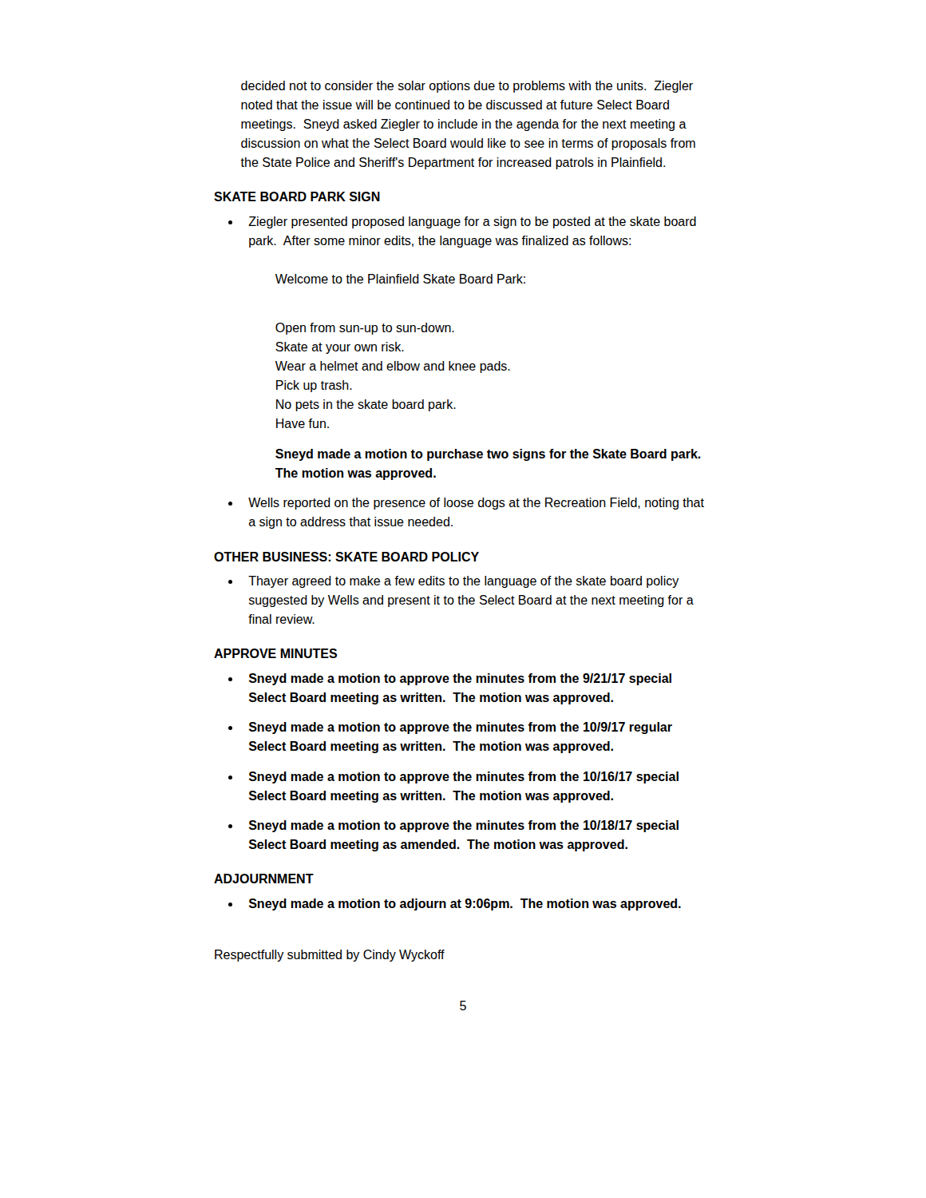decided not to consider the solar options due to problems with the units. Ziegler noted that the issue will be continued to be discussed at future Select Board meetings. Sneyd asked Ziegler to include in the agenda for the next meeting a discussion on what the Select Board would like to see in terms of proposals from the State Police and Sheriff's Department for increased patrols in Plainfield.
Skate Board Park Sign
Ziegler presented proposed language for a sign to be posted at the skate board park. After some minor edits, the language was finalized as follows:
Welcome to the Plainfield Skate Board Park:
Open from sun-up to sun-down.
Skate at your own risk.
Wear a helmet and elbow and knee pads.
Pick up trash.
No pets in the skate board park.
Have fun.
Sneyd made a motion to purchase two signs for the Skate Board park. The motion was approved.
Wells reported on the presence of loose dogs at the Recreation Field, noting that a sign to address that issue needed.
Other Business: Skate Board Policy
Thayer agreed to make a few edits to the language of the skate board policy suggested by Wells and present it to the Select Board at the next meeting for a final review.
Approve Minutes
Sneyd made a motion to approve the minutes from the 9/21/17 special Select Board meeting as written. The motion was approved.
Sneyd made a motion to approve the minutes from the 10/9/17 regular Select Board meeting as written. The motion was approved.
Sneyd made a motion to approve the minutes from the 10/16/17 special Select Board meeting as written. The motion was approved.
Sneyd made a motion to approve the minutes from the 10/18/17 special Select Board meeting as amended. The motion was approved.
Adjournment
Sneyd made a motion to adjourn at 9:06pm. The motion was approved.
Respectfully submitted by Cindy Wyckoff
5